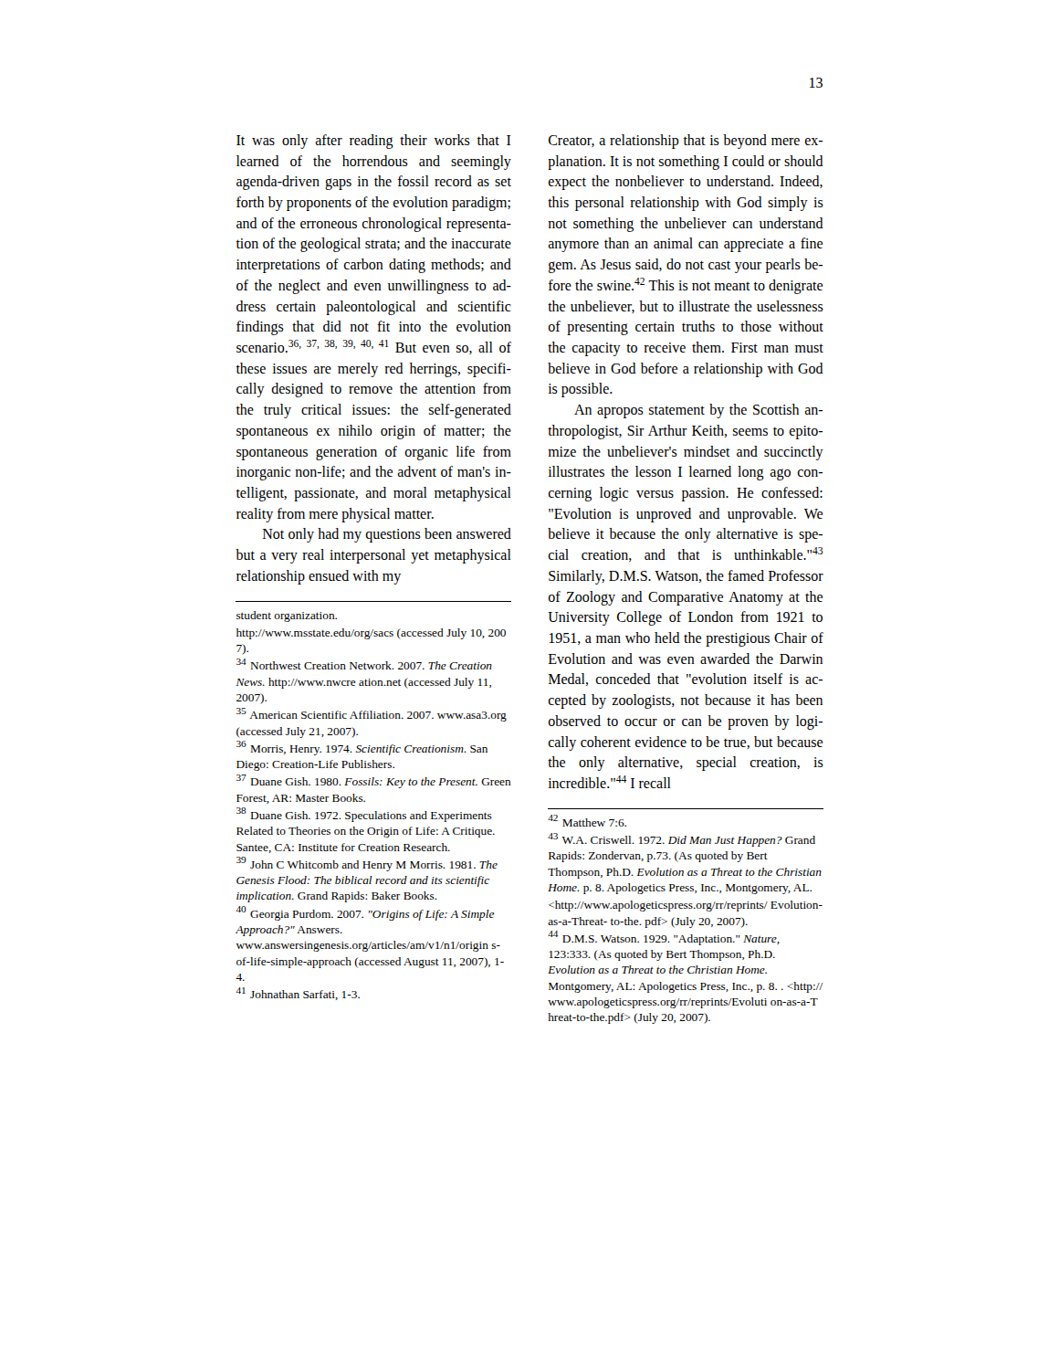13
It was only after reading their works that I learned of the horrendous and seemingly agenda-driven gaps in the fossil record as set forth by proponents of the evolution paradigm; and of the erroneous chronological representation of the geological strata; and the inaccurate interpretations of carbon dating methods; and of the neglect and even unwillingness to address certain paleontological and scientific findings that did not fit into the evolution scenario.36, 37, 38, 39, 40, 41 But even so, all of these issues are merely red herrings, specifically designed to remove the attention from the truly critical issues: the self-generated spontaneous ex nihilo origin of matter; the spontaneous generation of organic life from inorganic non-life; and the advent of man's intelligent, passionate, and moral metaphysical reality from mere physical matter.
Not only had my questions been answered but a very real interpersonal yet metaphysical relationship ensued with my
student organization.
http://www.msstate.edu/org/sacs (accessed July 10, 2007).
34 Northwest Creation Network. 2007. The Creation News. http://www.nwcre ation.net (accessed July 11, 2007).
35 American Scientific Affiliation. 2007. www.asa3.org (accessed July 21, 2007).
36 Morris, Henry. 1974. Scientific Creationism. San Diego: Creation-Life Publishers.
37 Duane Gish. 1980. Fossils: Key to the Present. Green Forest, AR: Master Books.
38 Duane Gish. 1972. Speculations and Experiments Related to Theories on the Origin of Life: A Critique. Santee, CA: Institute for Creation Research.
39 John C Whitcomb and Henry M Morris. 1981. The Genesis Flood: The biblical record and its scientific implication. Grand Rapids: Baker Books.
40 Georgia Purdom. 2007. "Origins of Life: A Simple Approach?" Answers. www.answersingenesis.org/articles/am/v1/n1/origin s-of-life-simple-approach (accessed August 11, 2007), 1-4.
41 Johnathan Sarfati, 1-3.
Creator, a relationship that is beyond mere explanation. It is not something I could or should expect the nonbeliever to understand. Indeed, this personal relationship with God simply is not something the unbeliever can understand anymore than an animal can appreciate a fine gem. As Jesus said, do not cast your pearls before the swine.42 This is not meant to denigrate the unbeliever, but to illustrate the uselessness of presenting certain truths to those without the capacity to receive them. First man must believe in God before a relationship with God is possible.
An apropos statement by the Scottish anthropologist, Sir Arthur Keith, seems to epitomize the unbeliever's mindset and succinctly illustrates the lesson I learned long ago concerning logic versus passion. He confessed: "Evolution is unproved and unprovable. We believe it because the only alternative is special creation, and that is unthinkable."43 Similarly, D.M.S. Watson, the famed Professor of Zoology and Comparative Anatomy at the University College of London from 1921 to 1951, a man who held the prestigious Chair of Evolution and was even awarded the Darwin Medal, conceded that "evolution itself is accepted by zoologists, not because it has been observed to occur or can be proven by logically coherent evidence to be true, but because the only alternative, special creation, is incredible."44 I recall
42 Matthew 7:6.
43 W.A. Criswell. 1972. Did Man Just Happen? Grand Rapids: Zondervan, p.73. (As quoted by Bert Thompson, Ph.D. Evolution as a Threat to the Christian Home. p. 8. Apologetics Press, Inc., Montgomery, AL.
<http://www.apologeticspress.org/rr/reprints/ Evolution-as-a-Threat- to-the. pdf> (July 20, 2007).
44 D.M.S. Watson. 1929. "Adaptation." Nature, 123:333. (As quoted by Bert Thompson, Ph.D. Evolution as a Threat to the Christian Home. Montgomery, AL: Apologetics Press, Inc., p. 8. . <http://www.apologeticspress.org/rr/reprints/Evoluti on-as-a-Threat-to-the.pdf> (July 20, 2007).